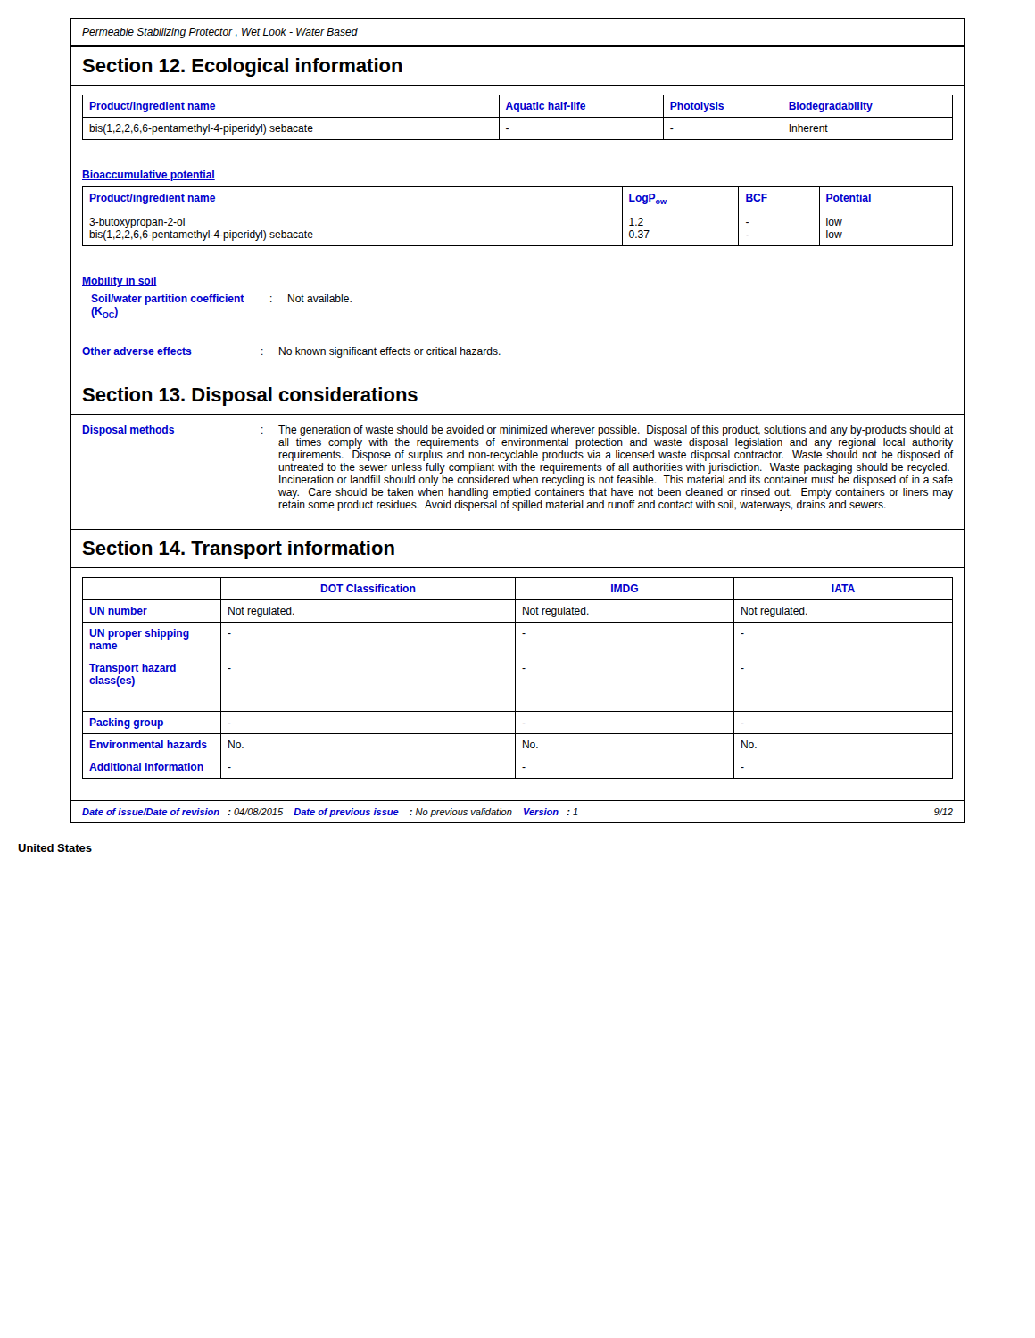Permeable Stabilizing Protector , Wet Look - Water Based
Section 12. Ecological information
| Product/ingredient name | Aquatic half-life | Photolysis | Biodegradability |
| --- | --- | --- | --- |
| bis(1,2,2,6,6-pentamethyl-4-piperidyl) sebacate | - | - | Inherent |
Bioaccumulative potential
| Product/ingredient name | LogP ow | BCF | Potential |
| --- | --- | --- | --- |
| 3-butoxypropan-2-ol bis(1,2,2,6,6-pentamethyl-4-piperidyl) sebacate | 1.2 0.37 | - - | low low |
Mobility in soil
Soil/water partition coefficient (KOC)
:
Not available.
Other adverse effects
:
No known significant effects or critical hazards.
Section 13. Disposal considerations
Disposal methods
:
The generation of waste should be avoided or minimized wherever possible. Disposal of this product, solutions and any by-products should at all times comply with the requirements of environmental protection and waste disposal legislation and any regional local authority requirements. Dispose of surplus and non-recyclable products via a licensed waste disposal contractor. Waste should not be disposed of untreated to the sewer unless fully compliant with the requirements of all authorities with jurisdiction. Waste packaging should be recycled. Incineration or landfill should only be considered when recycling is not feasible. This material and its container must be disposed of in a safe way. Care should be taken when handling emptied containers that have not been cleaned or rinsed out. Empty containers or liners may retain some product residues. Avoid dispersal of spilled material and runoff and contact with soil, waterways, drains and sewers.
Section 14. Transport information
| | DOT Classification | IMDG | IATA |
| --- | --- | --- | --- |
| UN number | Not regulated. | Not regulated. | Not regulated. |
| UN proper shipping name | - | - | - |
| Transport hazard class(es) | - | - | - |
| Packing group | - | - | - |
| Environmental hazards | No. | No. | No. |
| Additional information | - | - | - |
Date of issue/Date of revision : 04/08/2015 Date of previous issue : No previous validation Version : 1 9/12
United States